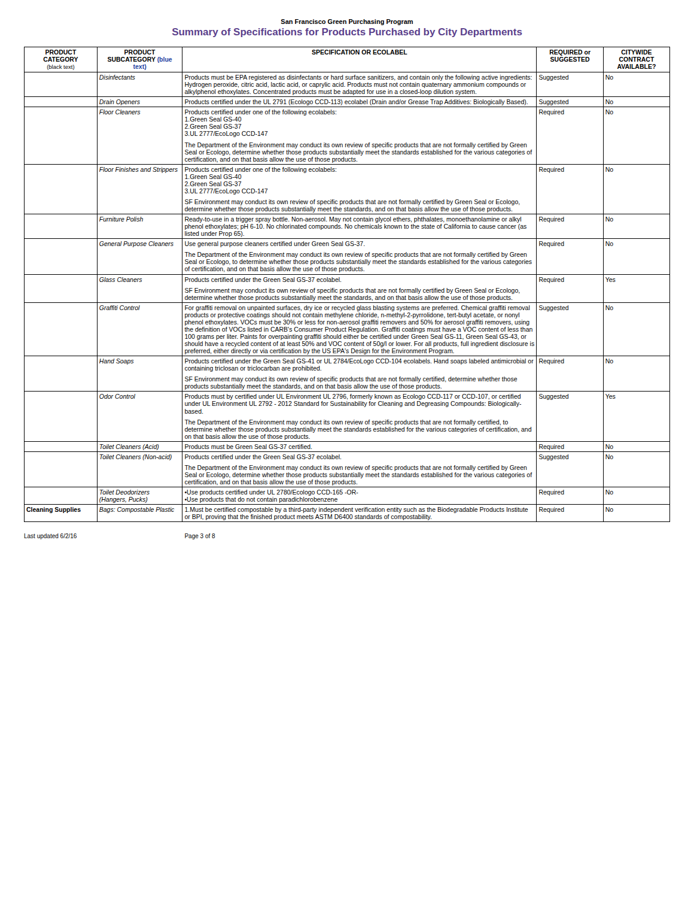San Francisco Green Purchasing Program
Summary of Specifications for Products Purchased by City Departments
| PRODUCT CATEGORY (black text) | PRODUCT SUBCATEGORY (blue text) | SPECIFICATION OR ECOLABEL | REQUIRED or SUGGESTED | CITYWIDE CONTRACT AVAILABLE? |
| --- | --- | --- | --- | --- |
| | Disinfectants | Products must be EPA registered as disinfectants or hard surface sanitizers, and contain only the following active ingredients: Hydrogen peroxide, citric acid, lactic acid, or caprylic acid. Products must not contain quaternary ammonium compounds or alkylphenol ethoxylates. Concentrated products must be adapted for use in a closed-loop dilution system. | Suggested | No |
| | Drain Openers | Products certified under the UL 2791 (Ecologo CCD-113) ecolabel (Drain and/or Grease Trap Additives: Biologically Based). | Suggested | No |
| | Floor Cleaners | Products certified under one of the following ecolabels: 1.Green Seal GS-40 2.Green Seal GS-37 3.UL 2777/EcoLogo CCD-147 The Department of the Environment may conduct its own review of specific products that are not formally certified by Green Seal or Ecologo, determine whether those products substantially meet the standards established for the various categories of certification, and on that basis allow the use of those products. | Required | No |
| | Floor Finishes and Strippers | Products certified under one of the following ecolabels: 1.Green Seal GS-40 2.Green Seal GS-37 3.UL 2777/EcoLogo CCD-147 SF Environment may conduct its own review of specific products that are not formally certified by Green Seal or Ecologo, determine whether those products substantially meet the standards, and on that basis allow the use of those products. | Required | No |
| | Furniture Polish | Ready-to-use in a trigger spray bottle. Non-aerosol. May not contain glycol ethers, phthalates, monoethanolamine or alkyl phenol ethoxylates; pH 6-10. No chlorinated compounds. No chemicals known to the state of California to cause cancer (as listed under Prop 65). | Required | No |
| | General Purpose Cleaners | Use general purpose cleaners certified under Green Seal GS-37. The Department of the Environment may conduct its own review of specific products that are not formally certified by Green Seal or Ecologo, to determine whether those products substantially meet the standards established for the various categories of certification, and on that basis allow the use of those products. | Required | No |
| | Glass Cleaners | Products certified under the Green Seal GS-37 ecolabel. SF Environment may conduct its own review of specific products that are not formally certified by Green Seal or Ecologo, determine whether those products substantially meet the standards, and on that basis allow the use of those products. | Required | Yes |
| | Graffiti Control | For graffiti removal on unpainted surfaces, dry ice or recycled glass blasting systems are preferred. Chemical graffiti removal products or protective coatings should not contain methylene chloride, n-methyl-2-pyrrolidone, tert-butyl acetate, or nonyl phenol ethoxylates. VOCs must be 30% or less for non-aerosol graffiti removers and 50% for aerosol graffiti removers, using the definition of VOCs listed in CARB's Consumer Product Regulation. Graffiti coatings must have a VOC content of less than 100 grams per liter. Paints for overpainting graffiti should either be certified under Green Seal GS-11, Green Seal GS-43, or should have a recycled content of at least 50% and VOC content of 50g/l or lower. For all products, full ingredient disclosure is preferred, either directly or via certification by the US EPA's Design for the Environment Program. | Suggested | No |
| | Hand Soaps | Products certified under the Green Seal GS-41 or UL 2784/EcoLogo CCD-104 ecolabels. Hand soaps labeled antimicrobial or containing triclosan or triclocarban are prohibited. SF Environment may conduct its own review of specific products that are not formally certified, determine whether those products substantially meet the standards, and on that basis allow the use of those products. | Required | No |
| | Odor Control | Products must by certified under UL Environment UL 2796, formerly known as Ecologo CCD-117 or CCD-107, or certified under UL Environment UL 2792 - 2012 Standard for Sustainability for Cleaning and Degreasing Compounds: Biologically-based. The Department of the Environment may conduct its own review of specific products that are not formally certified, to determine whether those products substantially meet the standards established for the various categories of certification, and on that basis allow the use of those products. | Suggested | Yes |
| | Toilet Cleaners (Acid) | Products must be Green Seal GS-37 certified. | Required | No |
| | Toilet Cleaners (Non-acid) | Products certified under the Green Seal GS-37 ecolabel. The Department of the Environment may conduct its own review of specific products that are not formally certified by Green Seal or Ecologo, determine whether those products substantially meet the standards established for the various categories of certification, and on that basis allow the use of those products. | Suggested | No |
| | Toilet Deodorizers (Hangers, Pucks) | •Use products certified under UL 2780/Ecologo CCD-165 -OR- •Use products that do not contain paradichlorobenzene | Required | No |
| Cleaning Supplies | Bags: Compostable Plastic | 1.Must be certified compostable by a third-party independent verification entity such as the Biodegradable Products Institute or BPI, proving that the finished product meets ASTM D6400 standards of compostability. | Required | No |
Last updated 6/2/16
Page 3 of 8